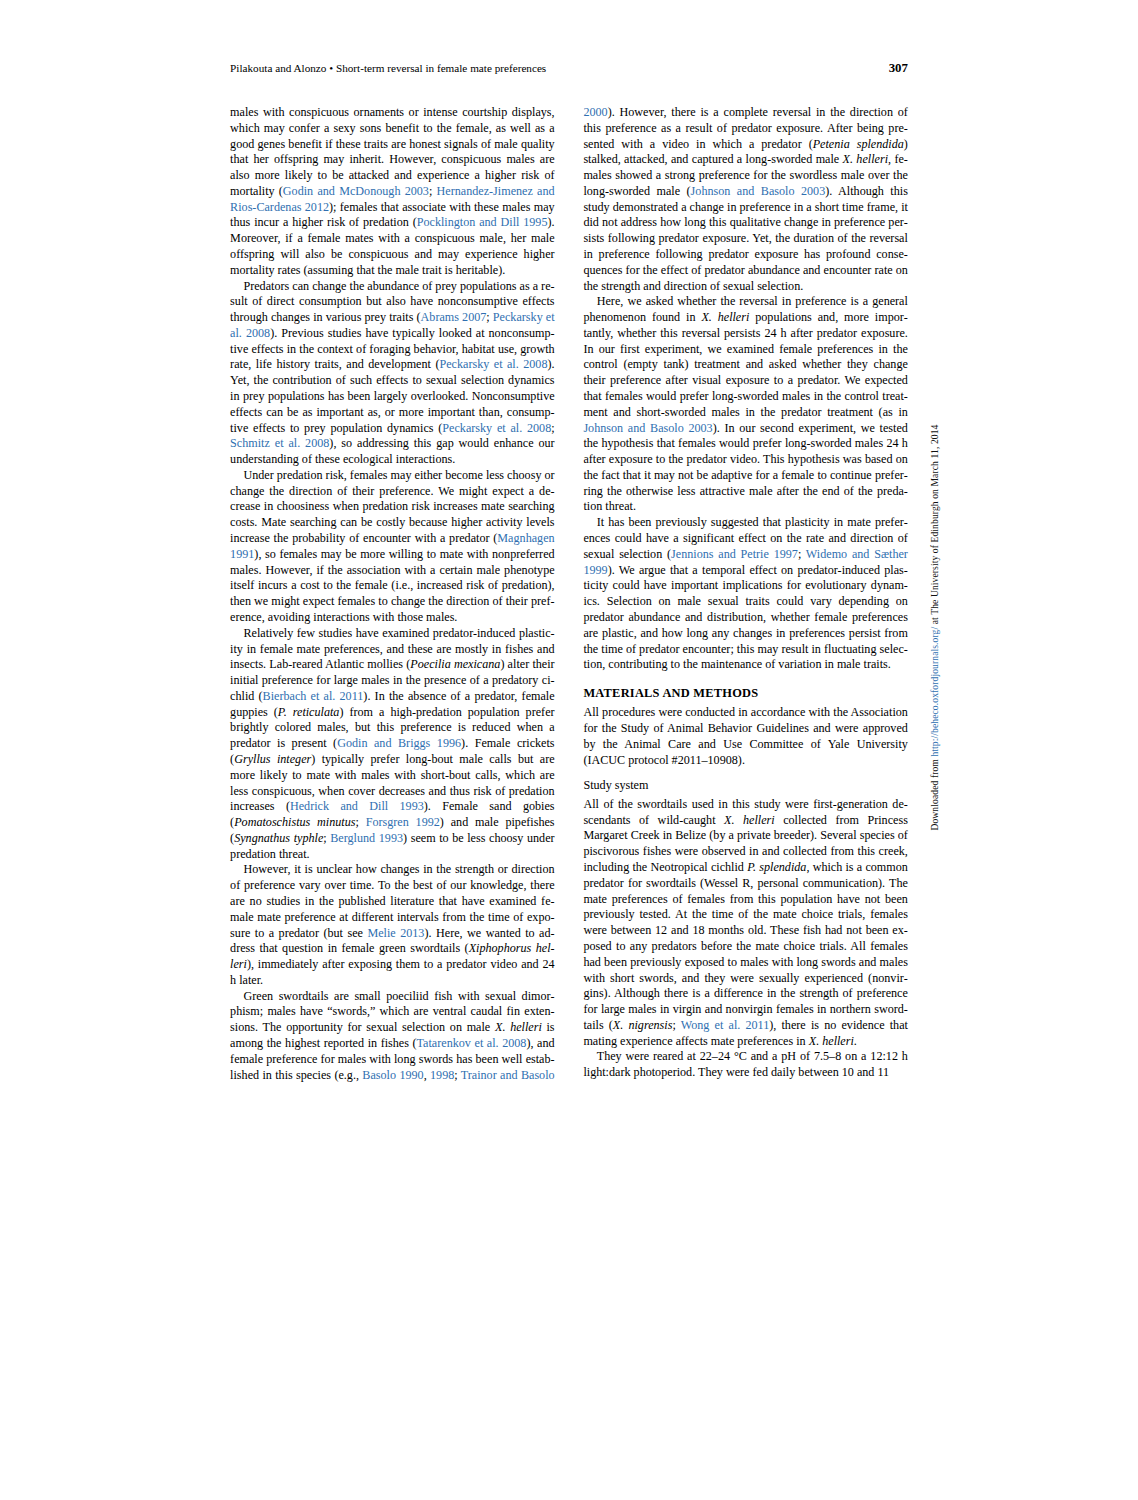Pilakouta and Alonzo • Short-term reversal in female mate preferences
307
Downloaded from http://beheco.oxfordjournals.org/ at The University of Edinburgh on March 11, 2014
males with conspicuous ornaments or intense courtship displays, which may confer a sexy sons benefit to the female, as well as a good genes benefit if these traits are honest signals of male quality that her offspring may inherit. However, conspicuous males are also more likely to be attacked and experience a higher risk of mortality (Godin and McDonough 2003; Hernandez-Jimenez and Rios-Cardenas 2012); females that associate with these males may thus incur a higher risk of predation (Pocklington and Dill 1995). Moreover, if a female mates with a conspicuous male, her male offspring will also be conspicuous and may experience higher mortality rates (assuming that the male trait is heritable).
Predators can change the abundance of prey populations as a result of direct consumption but also have nonconsumptive effects through changes in various prey traits (Abrams 2007; Peckarsky et al. 2008). Previous studies have typically looked at nonconsumptive effects in the context of foraging behavior, habitat use, growth rate, life history traits, and development (Peckarsky et al. 2008). Yet, the contribution of such effects to sexual selection dynamics in prey populations has been largely overlooked. Nonconsumptive effects can be as important as, or more important than, consumptive effects to prey population dynamics (Peckarsky et al. 2008; Schmitz et al. 2008), so addressing this gap would enhance our understanding of these ecological interactions.
Under predation risk, females may either become less choosy or change the direction of their preference. We might expect a decrease in choosiness when predation risk increases mate searching costs. Mate searching can be costly because higher activity levels increase the probability of encounter with a predator (Magnhagen 1991), so females may be more willing to mate with nonpreferred males. However, if the association with a certain male phenotype itself incurs a cost to the female (i.e., increased risk of predation), then we might expect females to change the direction of their preference, avoiding interactions with those males.
Relatively few studies have examined predator-induced plasticity in female mate preferences, and these are mostly in fishes and insects. Lab-reared Atlantic mollies (Poecilia mexicana) alter their initial preference for large males in the presence of a predatory cichlid (Bierbach et al. 2011). In the absence of a predator, female guppies (P. reticulata) from a high-predation population prefer brightly colored males, but this preference is reduced when a predator is present (Godin and Briggs 1996). Female crickets (Gryllus integer) typically prefer long-bout male calls but are more likely to mate with males with short-bout calls, which are less conspicuous, when cover decreases and thus risk of predation increases (Hedrick and Dill 1993). Female sand gobies (Pomatoschistus minutus; Forsgren 1992) and male pipefishes (Syngnathus typhle; Berglund 1993) seem to be less choosy under predation threat.
However, it is unclear how changes in the strength or direction of preference vary over time. To the best of our knowledge, there are no studies in the published literature that have examined female mate preference at different intervals from the time of exposure to a predator (but see Melie 2013). Here, we wanted to address that question in female green swordtails (Xiphophorus helleri), immediately after exposing them to a predator video and 24 h later.
Green swordtails are small poeciliid fish with sexual dimorphism; males have “swords,” which are ventral caudal fin extensions. The opportunity for sexual selection on male X. helleri is among the highest reported in fishes (Tatarenkov et al. 2008), and female preference for males with long swords has been well established in this species (e.g., Basolo 1990, 1998; Trainor and Basolo 2000). However, there is a complete reversal in the direction of this preference as a result of predator exposure. After being presented with a video in which a predator (Petenia splendida) stalked, attacked, and captured a long-sworded male X. helleri, females showed a strong preference for the swordless male over the long-sworded male (Johnson and Basolo 2003). Although this study demonstrated a change in preference in a short time frame, it did not address how long this qualitative change in preference persists following predator exposure. Yet, the duration of the reversal in preference following predator exposure has profound consequences for the effect of predator abundance and encounter rate on the strength and direction of sexual selection.
Here, we asked whether the reversal in preference is a general phenomenon found in X. helleri populations and, more importantly, whether this reversal persists 24 h after predator exposure. In our first experiment, we examined female preferences in the control (empty tank) treatment and asked whether they change their preference after visual exposure to a predator. We expected that females would prefer long-sworded males in the control treatment and short-sworded males in the predator treatment (as in Johnson and Basolo 2003). In our second experiment, we tested the hypothesis that females would prefer long-sworded males 24 h after exposure to the predator video. This hypothesis was based on the fact that it may not be adaptive for a female to continue preferring the otherwise less attractive male after the end of the predation threat.
It has been previously suggested that plasticity in mate preferences could have a significant effect on the rate and direction of sexual selection (Jennions and Petrie 1997; Widemo and Sæther 1999). We argue that a temporal effect on predator-induced plasticity could have important implications for evolutionary dynamics. Selection on male sexual traits could vary depending on predator abundance and distribution, whether female preferences are plastic, and how long any changes in preferences persist from the time of predator encounter; this may result in fluctuating selection, contributing to the maintenance of variation in male traits.
Materials and Methods
All procedures were conducted in accordance with the Association for the Study of Animal Behavior Guidelines and were approved by the Animal Care and Use Committee of Yale University (IACUC protocol #2011–10908).
Study system
All of the swordtails used in this study were first-generation descendants of wild-caught X. helleri collected from Princess Margaret Creek in Belize (by a private breeder). Several species of piscivorous fishes were observed in and collected from this creek, including the Neotropical cichlid P. splendida, which is a common predator for swordtails (Wessel R, personal communication). The mate preferences of females from this population have not been previously tested. At the time of the mate choice trials, females were between 12 and 18 months old. These fish had not been exposed to any predators before the mate choice trials. All females had been previously exposed to males with long swords and males with short swords, and they were sexually experienced (nonvirgins). Although there is a difference in the strength of preference for large males in virgin and nonvirgin females in northern swordtails (X. nigrensis; Wong et al. 2011), there is no evidence that mating experience affects mate preferences in X. helleri.
They were reared at 22–24 °C and a pH of 7.5–8 on a 12:12 h light:dark photoperiod. They were fed daily between 10 and 11